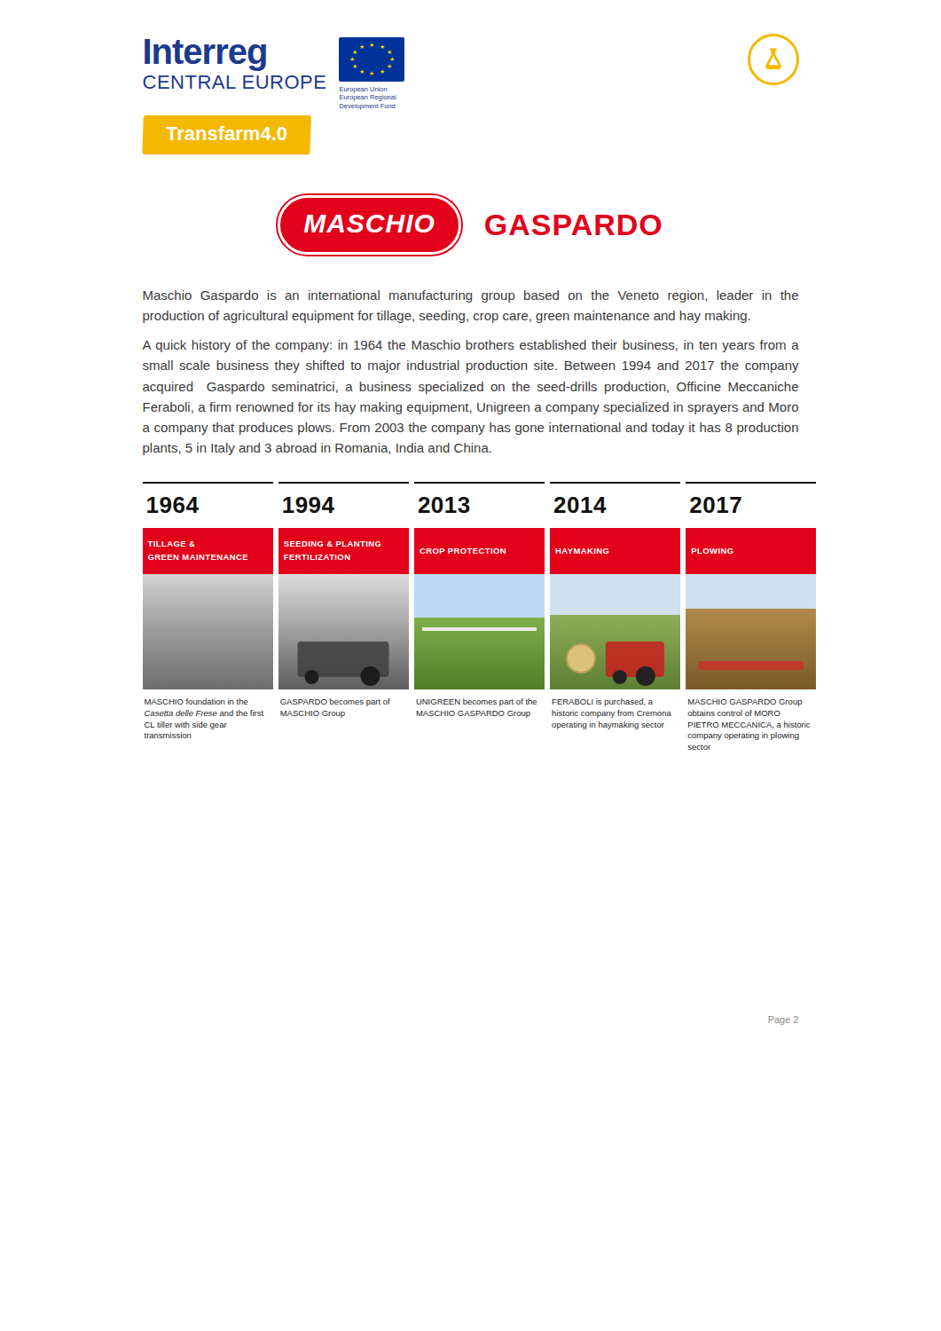Interreg
CENTRAL EUROPE
★ ★ ★ ★ ★ ★ ★ ★ ★ ★ ★ ★
European Union
European Regional
Development Fund
Transfarm4.0
MASCHIO
GASPARDO
Maschio Gaspardo is an international manufacturing group based on the Veneto region, leader in the production of agricultural equipment for tillage, seeding, crop care, green maintenance and hay making.
A quick history of the company: in 1964 the Maschio brothers established their business, in ten years from a small scale business they shifted to major industrial production site. Between 1994 and 2017 the company acquired Gaspardo seminatrici, a business specialized on the seed-drills production, Officine Meccaniche Feraboli, a firm renowned for its hay making equipment, Unigreen a company specialized in sprayers and Moro a company that produces plows. From 2003 the company has gone international and today it has 8 production plants, 5 in Italy and 3 abroad in Romania, India and China.
1964
Tillage &
Green maintenance
MASCHIO foundation in the Casetta delle Frese and the first CL tiller with side gear transmission
1994
Seeding & Planting
Fertilization
GASPARDO becomes part of MASCHIO Group
2013
Crop protection
UNIGREEN becomes part of the MASCHIO GASPARDO Group
2014
Haymaking
FERABOLI is purchased, a historic company from Cremona operating in haymaking sector
2017
Plowing
MASCHIO GASPARDO Group obtains control of MORO PIETRO MECCANICA, a historic company operating in plowing sector
Page 2